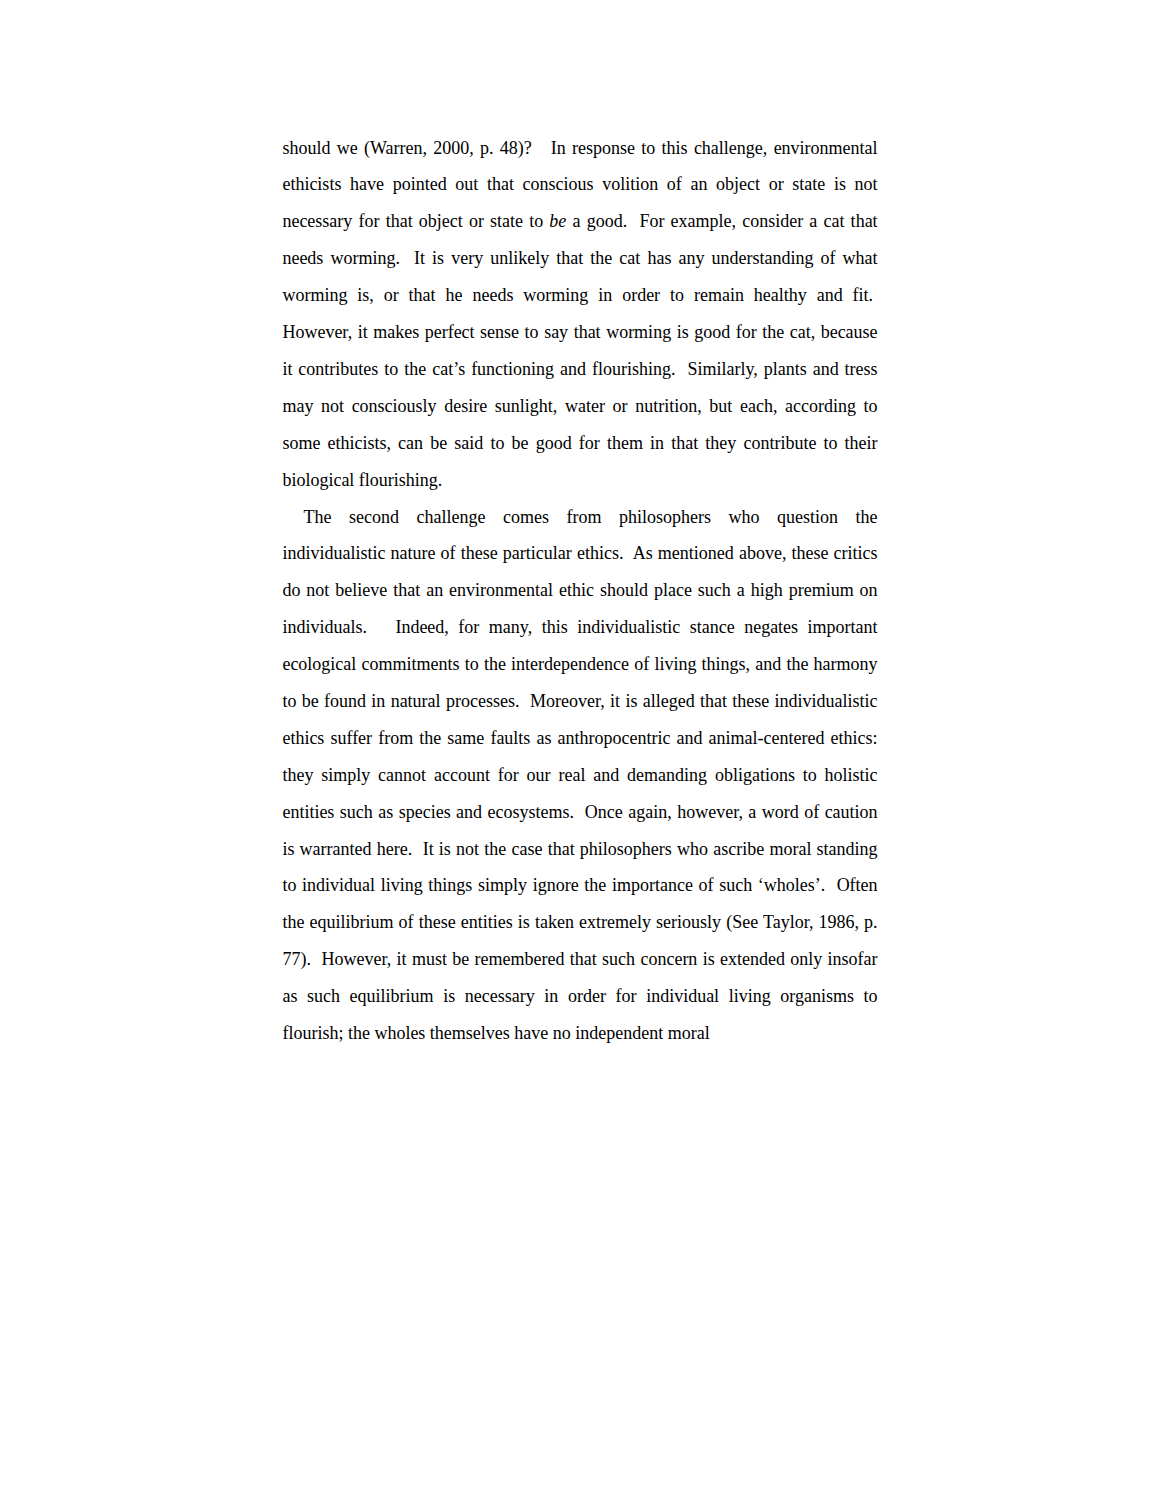should we (Warren, 2000, p. 48)? In response to this challenge, environmental ethicists have pointed out that conscious volition of an object or state is not necessary for that object or state to be a good. For example, consider a cat that needs worming. It is very unlikely that the cat has any understanding of what worming is, or that he needs worming in order to remain healthy and fit. However, it makes perfect sense to say that worming is good for the cat, because it contributes to the cat’s functioning and flourishing. Similarly, plants and tress may not consciously desire sunlight, water or nutrition, but each, according to some ethicists, can be said to be good for them in that they contribute to their biological flourishing.
The second challenge comes from philosophers who question the individualistic nature of these particular ethics. As mentioned above, these critics do not believe that an environmental ethic should place such a high premium on individuals. Indeed, for many, this individualistic stance negates important ecological commitments to the interdependence of living things, and the harmony to be found in natural processes. Moreover, it is alleged that these individualistic ethics suffer from the same faults as anthropocentric and animal-centered ethics: they simply cannot account for our real and demanding obligations to holistic entities such as species and ecosystems. Once again, however, a word of caution is warranted here. It is not the case that philosophers who ascribe moral standing to individual living things simply ignore the importance of such ‘wholes’. Often the equilibrium of these entities is taken extremely seriously (See Taylor, 1986, p. 77). However, it must be remembered that such concern is extended only insofar as such equilibrium is necessary in order for individual living organisms to flourish; the wholes themselves have no independent moral